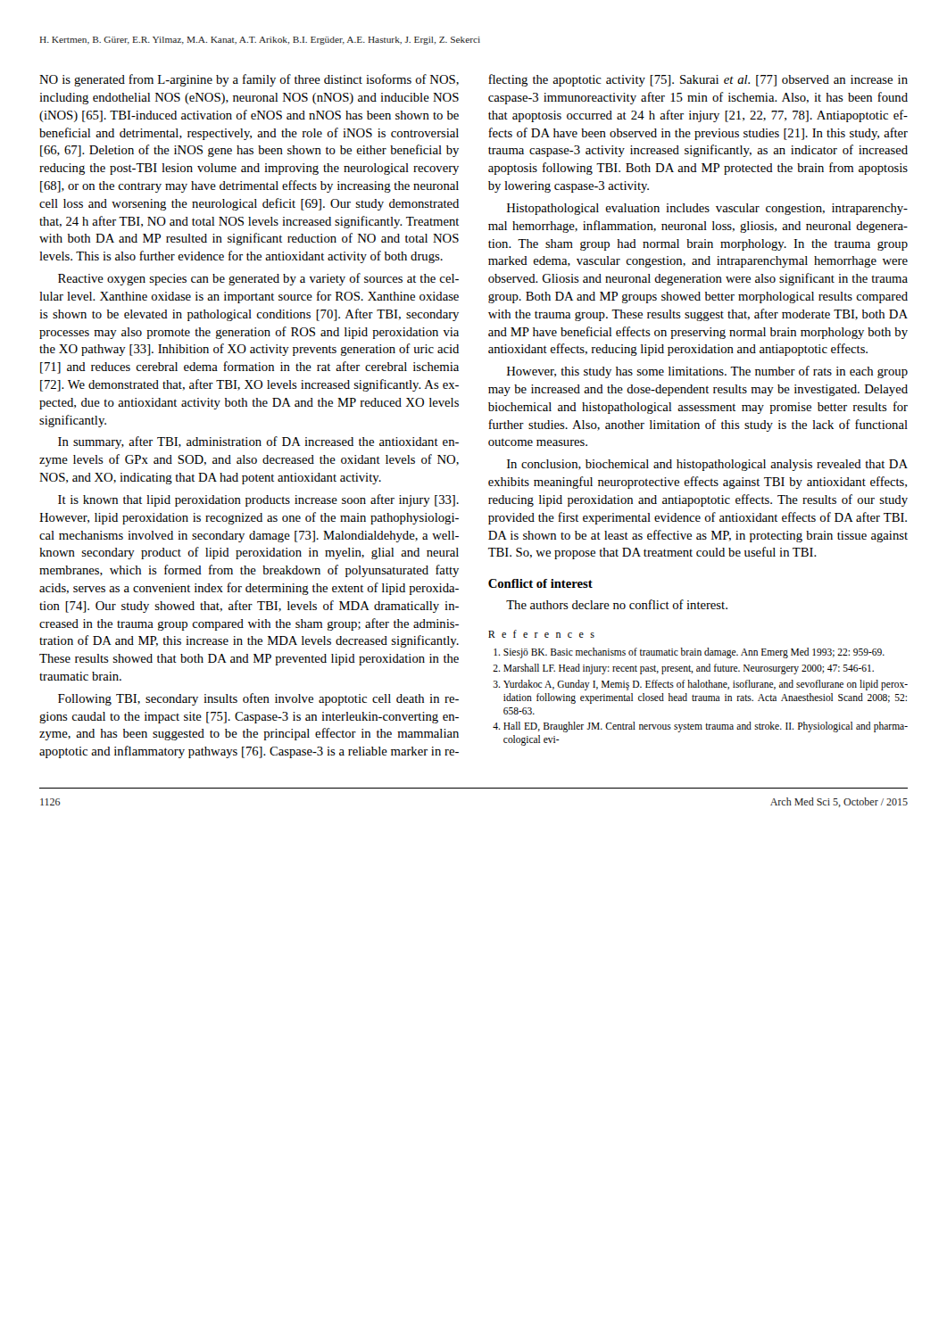H. Kertmen, B. Gürer, E.R. Yilmaz, M.A. Kanat, A.T. Arikok, B.I. Ergüder, A.E. Hasturk, J. Ergil, Z. Sekerci
NO is generated from L-arginine by a family of three distinct isoforms of NOS, including endothelial NOS (eNOS), neuronal NOS (nNOS) and inducible NOS (iNOS) [65]. TBI-induced activation of eNOS and nNOS has been shown to be beneficial and detrimental, respectively, and the role of iNOS is controversial [66, 67]. Deletion of the iNOS gene has been shown to be either beneficial by reducing the post-TBI lesion volume and improving the neurological recovery [68], or on the contrary may have detrimental effects by increasing the neuronal cell loss and worsening the neurological deficit [69]. Our study demonstrated that, 24 h after TBI, NO and total NOS levels increased significantly. Treatment with both DA and MP resulted in significant reduction of NO and total NOS levels. This is also further evidence for the antioxidant activity of both drugs.
Reactive oxygen species can be generated by a variety of sources at the cellular level. Xanthine oxidase is an important source for ROS. Xanthine oxidase is shown to be elevated in pathological conditions [70]. After TBI, secondary processes may also promote the generation of ROS and lipid peroxidation via the XO pathway [33]. Inhibition of XO activity prevents generation of uric acid [71] and reduces cerebral edema formation in the rat after cerebral ischemia [72]. We demonstrated that, after TBI, XO levels increased significantly. As expected, due to antioxidant activity both the DA and the MP reduced XO levels significantly.
In summary, after TBI, administration of DA increased the antioxidant enzyme levels of GPx and SOD, and also decreased the oxidant levels of NO, NOS, and XO, indicating that DA had potent antioxidant activity.
It is known that lipid peroxidation products increase soon after injury [33]. However, lipid peroxidation is recognized as one of the main pathophysiological mechanisms involved in secondary damage [73]. Malondialdehyde, a well-known secondary product of lipid peroxidation in myelin, glial and neural membranes, which is formed from the breakdown of polyunsaturated fatty acids, serves as a convenient index for determining the extent of lipid peroxidation [74]. Our study showed that, after TBI, levels of MDA dramatically increased in the trauma group compared with the sham group; after the administration of DA and MP, this increase in the MDA levels decreased significantly. These results showed that both DA and MP prevented lipid peroxidation in the traumatic brain.
Following TBI, secondary insults often involve apoptotic cell death in regions caudal to the impact site [75]. Caspase-3 is an interleukin-converting enzyme, and has been suggested to be the principal effector in the mammalian apoptotic and inflammatory pathways [76]. Caspase-3 is a reliable marker in reflecting the apoptotic activity [75]. Sakurai et al. [77] observed an increase in caspase-3 immunoreactivity after 15 min of ischemia. Also, it has been found that apoptosis occurred at 24 h after injury [21, 22, 77, 78]. Antiapoptotic effects of DA have been observed in the previous studies [21]. In this study, after trauma caspase-3 activity increased significantly, as an indicator of increased apoptosis following TBI. Both DA and MP protected the brain from apoptosis by lowering caspase-3 activity.
Histopathological evaluation includes vascular congestion, intraparenchymal hemorrhage, inflammation, neuronal loss, gliosis, and neuronal degeneration. The sham group had normal brain morphology. In the trauma group marked edema, vascular congestion, and intraparenchymal hemorrhage were observed. Gliosis and neuronal degeneration were also significant in the trauma group. Both DA and MP groups showed better morphological results compared with the trauma group. These results suggest that, after moderate TBI, both DA and MP have beneficial effects on preserving normal brain morphology both by antioxidant effects, reducing lipid peroxidation and antiapoptotic effects.
However, this study has some limitations. The number of rats in each group may be increased and the dose-dependent results may be investigated. Delayed biochemical and histopathological assessment may promise better results for further studies. Also, another limitation of this study is the lack of functional outcome measures.
In conclusion, biochemical and histopathological analysis revealed that DA exhibits meaningful neuroprotective effects against TBI by antioxidant effects, reducing lipid peroxidation and antiapoptotic effects. The results of our study provided the first experimental evidence of antioxidant effects of DA after TBI. DA is shown to be at least as effective as MP, in protecting brain tissue against TBI. So, we propose that DA treatment could be useful in TBI.
Conflict of interest
The authors declare no conflict of interest.
R e f e r e n c e s
Siesjö BK. Basic mechanisms of traumatic brain damage. Ann Emerg Med 1993; 22: 959-69.
Marshall LF. Head injury: recent past, present, and future. Neurosurgery 2000; 47: 546-61.
Yurdakoc A, Gunday I, Memiş D. Effects of halothane, isoflurane, and sevoflurane on lipid peroxidation following experimental closed head trauma in rats. Acta Anaesthesiol Scand 2008; 52: 658-63.
Hall ED, Braughler JM. Central nervous system trauma and stroke. II. Physiological and pharmacological evi-
1126 Arch Med Sci 5, October / 2015